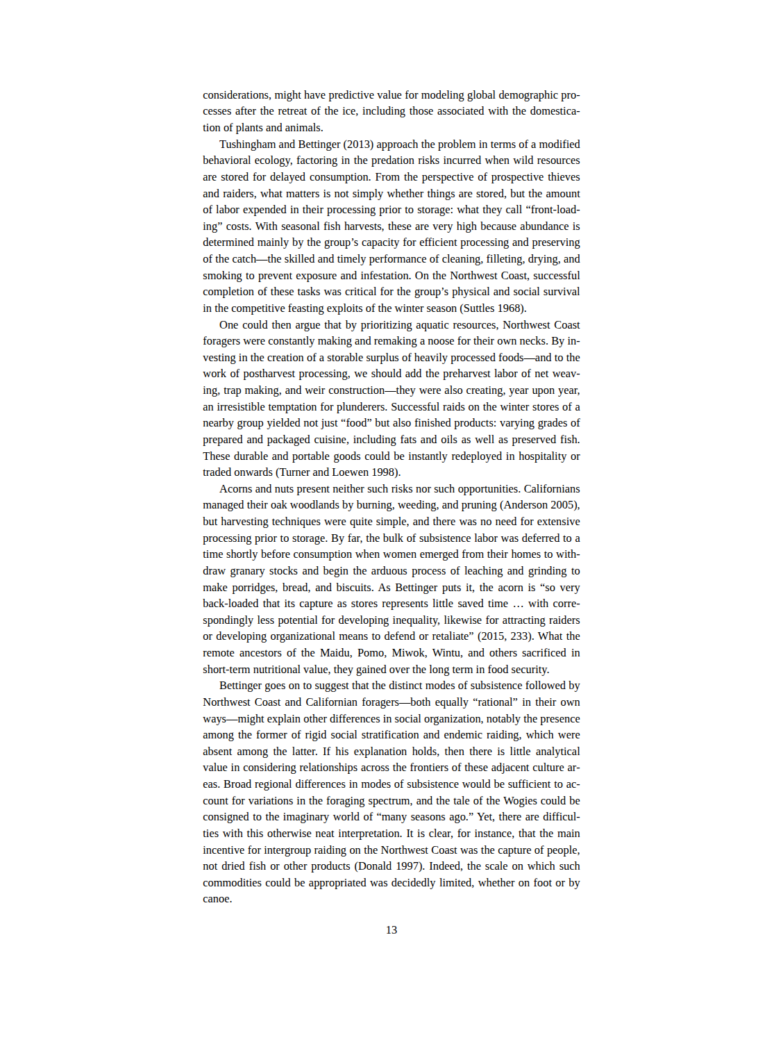considerations, might have predictive value for modeling global demographic processes after the retreat of the ice, including those associated with the domestication of plants and animals.
Tushingham and Bettinger (2013) approach the problem in terms of a modified behavioral ecology, factoring in the predation risks incurred when wild resources are stored for delayed consumption. From the perspective of prospective thieves and raiders, what matters is not simply whether things are stored, but the amount of labor expended in their processing prior to storage: what they call “front-loading” costs. With seasonal fish harvests, these are very high because abundance is determined mainly by the group’s capacity for efficient processing and preserving of the catch—the skilled and timely performance of cleaning, filleting, drying, and smoking to prevent exposure and infestation. On the Northwest Coast, successful completion of these tasks was critical for the group’s physical and social survival in the competitive feasting exploits of the winter season (Suttles 1968).
One could then argue that by prioritizing aquatic resources, Northwest Coast foragers were constantly making and remaking a noose for their own necks. By investing in the creation of a storable surplus of heavily processed foods—and to the work of postharvest processing, we should add the preharvest labor of net weaving, trap making, and weir construction—they were also creating, year upon year, an irresistible temptation for plunderers. Successful raids on the winter stores of a nearby group yielded not just “food” but also finished products: varying grades of prepared and packaged cuisine, including fats and oils as well as preserved fish. These durable and portable goods could be instantly redeployed in hospitality or traded onwards (Turner and Loewen 1998).
Acorns and nuts present neither such risks nor such opportunities. Californians managed their oak woodlands by burning, weeding, and pruning (Anderson 2005), but harvesting techniques were quite simple, and there was no need for extensive processing prior to storage. By far, the bulk of subsistence labor was deferred to a time shortly before consumption when women emerged from their homes to withdraw granary stocks and begin the arduous process of leaching and grinding to make porridges, bread, and biscuits. As Bettinger puts it, the acorn is “so very back-loaded that its capture as stores represents little saved time … with correspondingly less potential for developing inequality, likewise for attracting raiders or developing organizational means to defend or retaliate” (2015, 233). What the remote ancestors of the Maidu, Pomo, Miwok, Wintu, and others sacrificed in short-term nutritional value, they gained over the long term in food security.
Bettinger goes on to suggest that the distinct modes of subsistence followed by Northwest Coast and Californian foragers—both equally “rational” in their own ways—might explain other differences in social organization, notably the presence among the former of rigid social stratification and endemic raiding, which were absent among the latter. If his explanation holds, then there is little analytical value in considering relationships across the frontiers of these adjacent culture areas. Broad regional differences in modes of subsistence would be sufficient to account for variations in the foraging spectrum, and the tale of the Wogies could be consigned to the imaginary world of “many seasons ago.” Yet, there are difficulties with this otherwise neat interpretation. It is clear, for instance, that the main incentive for intergroup raiding on the Northwest Coast was the capture of people, not dried fish or other products (Donald 1997). Indeed, the scale on which such commodities could be appropriated was decidedly limited, whether on foot or by canoe.
13